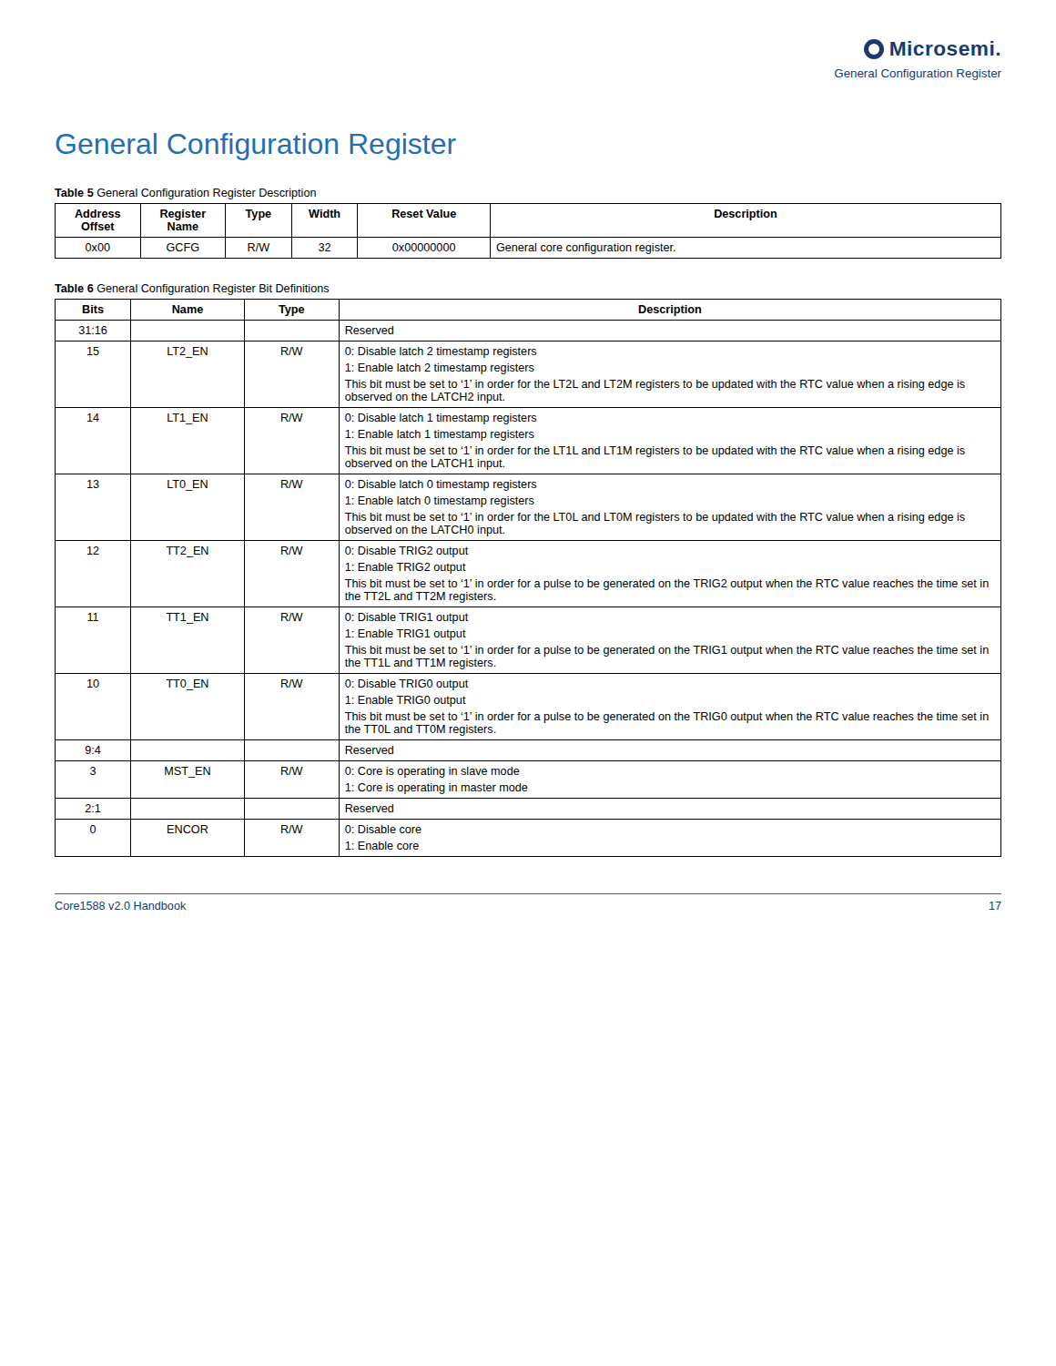Microsemi.
General Configuration Register
General Configuration Register
Table 5 General Configuration Register Description
| Address Offset | Register Name | Type | Width | Reset Value | Description |
| --- | --- | --- | --- | --- | --- |
| 0x00 | GCFG | R/W | 32 | 0x00000000 | General core configuration register. |
Table 6 General Configuration Register Bit Definitions
| Bits | Name | Type | Description |
| --- | --- | --- | --- |
| 31:16 | | | Reserved |
| 15 | LT2_EN | R/W | 0: Disable latch 2 timestamp registers 1: Enable latch 2 timestamp registers This bit must be set to ‘1’ in order for the LT2L and LT2M registers to be updated with the RTC value when a rising edge is observed on the LATCH2 input. |
| 14 | LT1_EN | R/W | 0: Disable latch 1 timestamp registers 1: Enable latch 1 timestamp registers This bit must be set to ‘1’ in order for the LT1L and LT1M registers to be updated with the RTC value when a rising edge is observed on the LATCH1 input. |
| 13 | LT0_EN | R/W | 0: Disable latch 0 timestamp registers 1: Enable latch 0 timestamp registers This bit must be set to ‘1’ in order for the LT0L and LT0M registers to be updated with the RTC value when a rising edge is observed on the LATCH0 input. |
| 12 | TT2_EN | R/W | 0: Disable TRIG2 output 1: Enable TRIG2 output This bit must be set to ‘1’ in order for a pulse to be generated on the TRIG2 output when the RTC value reaches the time set in the TT2L and TT2M registers. |
| 11 | TT1_EN | R/W | 0: Disable TRIG1 output 1: Enable TRIG1 output This bit must be set to ‘1’ in order for a pulse to be generated on the TRIG1 output when the RTC value reaches the time set in the TT1L and TT1M registers. |
| 10 | TT0_EN | R/W | 0: Disable TRIG0 output 1: Enable TRIG0 output This bit must be set to ‘1’ in order for a pulse to be generated on the TRIG0 output when the RTC value reaches the time set in the TT0L and TT0M registers. |
| 9:4 | | | Reserved |
| 3 | MST_EN | R/W | 0: Core is operating in slave mode 1: Core is operating in master mode |
| 2:1 | | | Reserved |
| 0 | ENCOR | R/W | 0: Disable core 1: Enable core |
Core1588 v2.0 Handbook 17